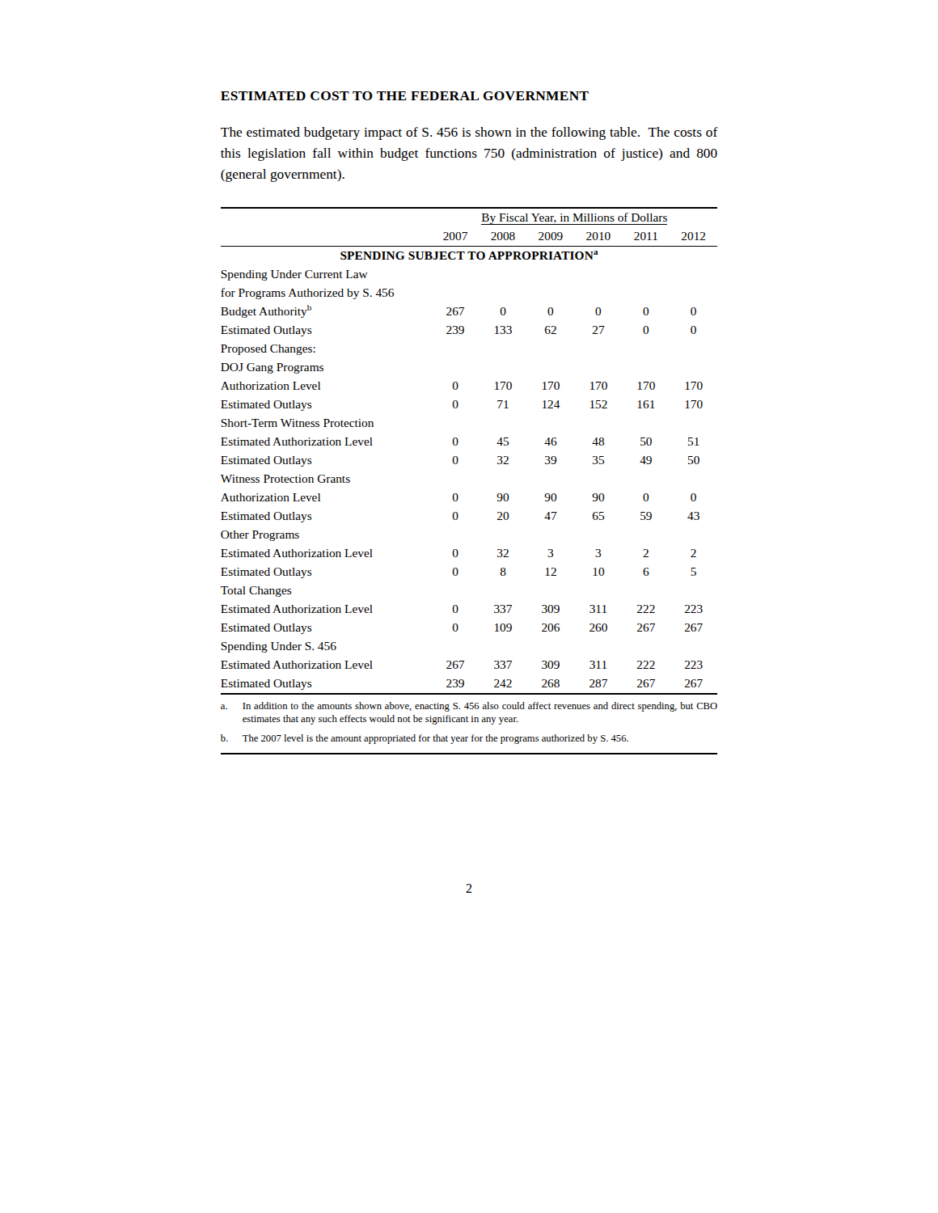ESTIMATED COST TO THE FEDERAL GOVERNMENT
The estimated budgetary impact of S. 456 is shown in the following table. The costs of this legislation fall within budget functions 750 (administration of justice) and 800 (general government).
| | By Fiscal Year, in Millions of Dollars |
| | 2007 | 2008 | 2009 | 2010 | 2011 | 2012 |
| SPENDING SUBJECT TO APPROPRIATION a |
| Spending Under Current Law | | | | | | |
| for Programs Authorized by S. 456 | | | | | | |
| Budget Authority b | 267 | 0 | 0 | 0 | 0 | 0 |
| Estimated Outlays | 239 | 133 | 62 | 27 | 0 | 0 |
| Proposed Changes: | | | | | | |
| DOJ Gang Programs | | | | | | |
| Authorization Level | 0 | 170 | 170 | 170 | 170 | 170 |
| Estimated Outlays | 0 | 71 | 124 | 152 | 161 | 170 |
| Short-Term Witness Protection | | | | | | |
| Estimated Authorization Level | 0 | 45 | 46 | 48 | 50 | 51 |
| Estimated Outlays | 0 | 32 | 39 | 35 | 49 | 50 |
| Witness Protection Grants | | | | | | |
| Authorization Level | 0 | 90 | 90 | 90 | 0 | 0 |
| Estimated Outlays | 0 | 20 | 47 | 65 | 59 | 43 |
| Other Programs | | | | | | |
| Estimated Authorization Level | 0 | 32 | 3 | 3 | 2 | 2 |
| Estimated Outlays | 0 | 8 | 12 | 10 | 6 | 5 |
| Total Changes | | | | | | |
| Estimated Authorization Level | 0 | 337 | 309 | 311 | 222 | 223 |
| Estimated Outlays | 0 | 109 | 206 | 260 | 267 | 267 |
| Spending Under S. 456 | | | | | | |
| Estimated Authorization Level | 267 | 337 | 309 | 311 | 222 | 223 |
| Estimated Outlays | 239 | 242 | 268 | 287 | 267 | 267 |
a.
In addition to the amounts shown above, enacting S. 456 also could affect revenues and direct spending, but CBO estimates that any such effects would not be significant in any year.
b.
The 2007 level is the amount appropriated for that year for the programs authorized by S. 456.
2